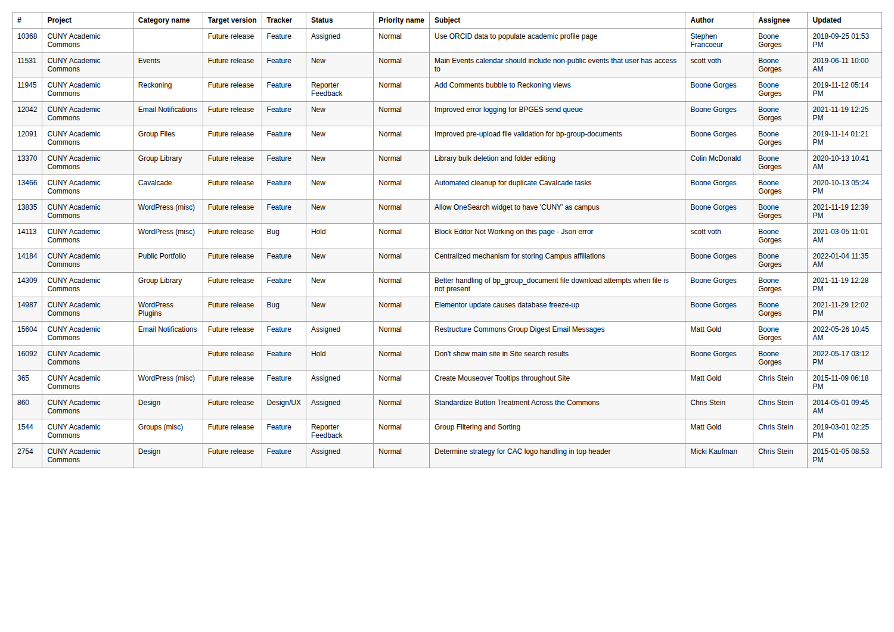Project issues
| # | Project | Category name | Target version | Tracker | Status | Priority name | Subject | Author | Assignee | Updated |
| --- | --- | --- | --- | --- | --- | --- | --- | --- | --- | --- |
| 10368 | CUNY Academic Commons | | Future release | Feature | Assigned | Normal | Use ORCID data to populate academic profile page | Stephen Francoeur | Boone Gorges | 2018-09-25 01:53 PM |
| 11531 | CUNY Academic Commons | Events | Future release | Feature | New | Normal | Main Events calendar should include non-public events that user has access to | scott voth | Boone Gorges | 2019-06-11 10:00 AM |
| 11945 | CUNY Academic Commons | Reckoning | Future release | Feature | Reporter Feedback | Normal | Add Comments bubble to Reckoning views | Boone Gorges | Boone Gorges | 2019-11-12 05:14 PM |
| 12042 | CUNY Academic Commons | Email Notifications | Future release | Feature | New | Normal | Improved error logging for BPGES send queue | Boone Gorges | Boone Gorges | 2021-11-19 12:25 PM |
| 12091 | CUNY Academic Commons | Group Files | Future release | Feature | New | Normal | Improved pre-upload file validation for bp-group-documents | Boone Gorges | Boone Gorges | 2019-11-14 01:21 PM |
| 13370 | CUNY Academic Commons | Group Library | Future release | Feature | New | Normal | Library bulk deletion and folder editing | Colin McDonald | Boone Gorges | 2020-10-13 10:41 AM |
| 13466 | CUNY Academic Commons | Cavalcade | Future release | Feature | New | Normal | Automated cleanup for duplicate Cavalcade tasks | Boone Gorges | Boone Gorges | 2020-10-13 05:24 PM |
| 13835 | CUNY Academic Commons | WordPress (misc) | Future release | Feature | New | Normal | Allow OneSearch widget to have 'CUNY' as campus | Boone Gorges | Boone Gorges | 2021-11-19 12:39 PM |
| 14113 | CUNY Academic Commons | WordPress (misc) | Future release | Bug | Hold | Normal | Block Editor Not Working on this page - Json error | scott voth | Boone Gorges | 2021-03-05 11:01 AM |
| 14184 | CUNY Academic Commons | Public Portfolio | Future release | Feature | New | Normal | Centralized mechanism for storing Campus affiliations | Boone Gorges | Boone Gorges | 2022-01-04 11:35 AM |
| 14309 | CUNY Academic Commons | Group Library | Future release | Feature | New | Normal | Better handling of bp_group_document file download attempts when file is not present | Boone Gorges | Boone Gorges | 2021-11-19 12:28 PM |
| 14987 | CUNY Academic Commons | WordPress Plugins | Future release | Bug | New | Normal | Elementor update causes database freeze-up | Boone Gorges | Boone Gorges | 2021-11-29 12:02 PM |
| 15604 | CUNY Academic Commons | Email Notifications | Future release | Feature | Assigned | Normal | Restructure Commons Group Digest Email Messages | Matt Gold | Boone Gorges | 2022-05-26 10:45 AM |
| 16092 | CUNY Academic Commons | | Future release | Feature | Hold | Normal | Don't show main site in Site search results | Boone Gorges | Boone Gorges | 2022-05-17 03:12 PM |
| 365 | CUNY Academic Commons | WordPress (misc) | Future release | Feature | Assigned | Normal | Create Mouseover Tooltips throughout Site | Matt Gold | Chris Stein | 2015-11-09 06:18 PM |
| 860 | CUNY Academic Commons | Design | Future release | Design/UX | Assigned | Normal | Standardize Button Treatment Across the Commons | Chris Stein | Chris Stein | 2014-05-01 09:45 AM |
| 1544 | CUNY Academic Commons | Groups (misc) | Future release | Feature | Reporter Feedback | Normal | Group Filtering and Sorting | Matt Gold | Chris Stein | 2019-03-01 02:25 PM |
| 2754 | CUNY Academic Commons | Design | Future release | Feature | Assigned | Normal | Determine strategy for CAC logo handling in top header | Micki Kaufman | Chris Stein | 2015-01-05 08:53 PM |